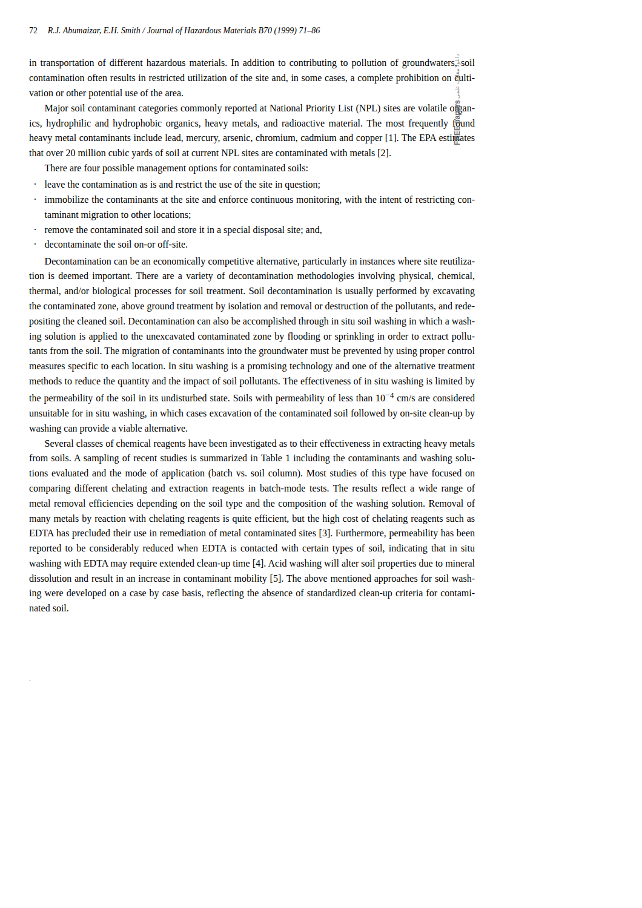FREE papers دانلود مقالات علمی
72 R.J. Abumaizar, E.H. Smith / Journal of Hazardous Materials B70 (1999) 71–86
in transportation of different hazardous materials. In addition to contributing to pollution of groundwaters, soil contamination often results in restricted utilization of the site and, in some cases, a complete prohibition on cultivation or other potential use of the area.
Major soil contaminant categories commonly reported at National Priority List (NPL) sites are volatile organics, hydrophilic and hydrophobic organics, heavy metals, and radioactive material. The most frequently found heavy metal contaminants include lead, mercury, arsenic, chromium, cadmium and copper [1]. The EPA estimates that over 20 million cubic yards of soil at current NPL sites are contaminated with metals [2].
There are four possible management options for contaminated soils:
leave the contamination as is and restrict the use of the site in question;
immobilize the contaminants at the site and enforce continuous monitoring, with the intent of restricting contaminant migration to other locations;
remove the contaminated soil and store it in a special disposal site; and,
decontaminate the soil on-or off-site.
Decontamination can be an economically competitive alternative, particularly in instances where site reutilization is deemed important. There are a variety of decontamination methodologies involving physical, chemical, thermal, and/or biological processes for soil treatment. Soil decontamination is usually performed by excavating the contaminated zone, above ground treatment by isolation and removal or destruction of the pollutants, and redepositing the cleaned soil. Decontamination can also be accomplished through in situ soil washing in which a washing solution is applied to the unexcavated contaminated zone by flooding or sprinkling in order to extract pollutants from the soil. The migration of contaminants into the groundwater must be prevented by using proper control measures specific to each location. In situ washing is a promising technology and one of the alternative treatment methods to reduce the quantity and the impact of soil pollutants. The effectiveness of in situ washing is limited by the permeability of the soil in its undisturbed state. Soils with permeability of less than 10−4 cm/s are considered unsuitable for in situ washing, in which cases excavation of the contaminated soil followed by on-site clean-up by washing can provide a viable alternative.
Several classes of chemical reagents have been investigated as to their effectiveness in extracting heavy metals from soils. A sampling of recent studies is summarized in Table 1 including the contaminants and washing solutions evaluated and the mode of application (batch vs. soil column). Most studies of this type have focused on comparing different chelating and extraction reagents in batch-mode tests. The results reflect a wide range of metal removal efficiencies depending on the soil type and the composition of the washing solution. Removal of many metals by reaction with chelating reagents is quite efficient, but the high cost of chelating reagents such as EDTA has precluded their use in remediation of metal contaminated sites [3]. Furthermore, permeability has been reported to be considerably reduced when EDTA is contacted with certain types of soil, indicating that in situ washing with EDTA may require extended clean-up time [4]. Acid washing will alter soil properties due to mineral dissolution and result in an increase in contaminant mobility [5]. The above mentioned approaches for soil washing were developed on a case by case basis, reflecting the absence of standardized clean-up criteria for contaminated soil.
.